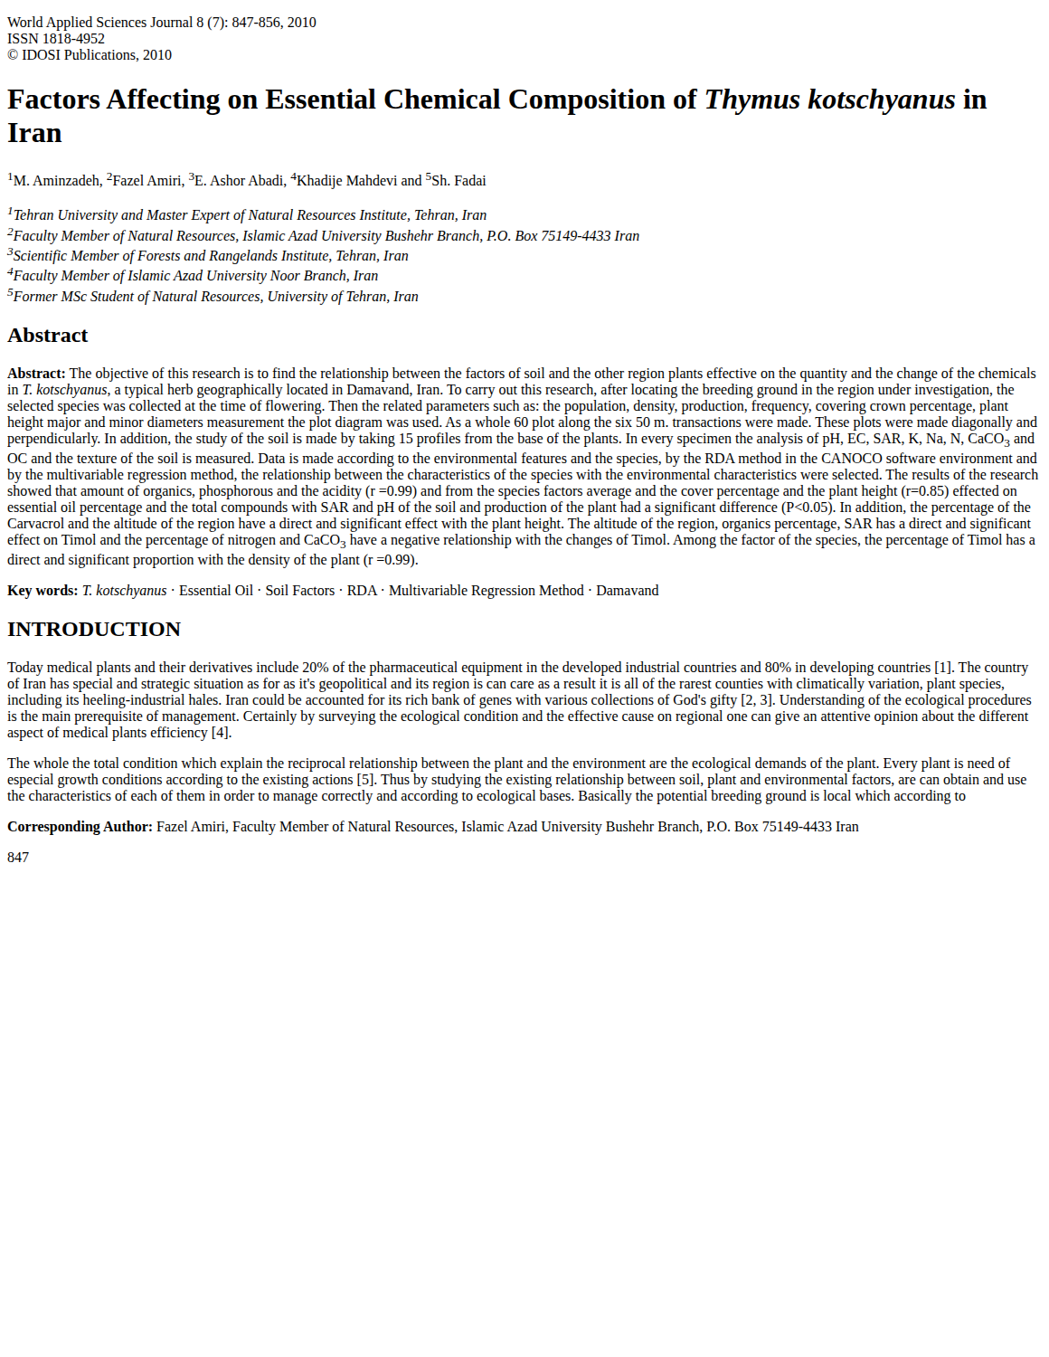World Applied Sciences Journal 8 (7): 847-856, 2010
ISSN 1818-4952
© IDOSI Publications, 2010
Factors Affecting on Essential Chemical Composition of Thymus kotschyanus in Iran
1M. Aminzadeh, 2Fazel Amiri, 3E. Ashor Abadi, 4Khadije Mahdevi and 5Sh. Fadai
1Tehran University and Master Expert of Natural Resources Institute, Tehran, Iran
2Faculty Member of Natural Resources, Islamic Azad University Bushehr Branch, P.O. Box 75149-4433 Iran
3Scientific Member of Forests and Rangelands Institute, Tehran, Iran
4Faculty Member of Islamic Azad University Noor Branch, Iran
5Former MSc Student of Natural Resources, University of Tehran, Iran
Abstract
Abstract: The objective of this research is to find the relationship between the factors of soil and the other region plants effective on the quantity and the change of the chemicals in T. kotschyanus, a typical herb geographically located in Damavand, Iran. To carry out this research, after locating the breeding ground in the region under investigation, the selected species was collected at the time of flowering. Then the related parameters such as: the population, density, production, frequency, covering crown percentage, plant height major and minor diameters measurement the plot diagram was used. As a whole 60 plot along the six 50 m. transactions were made. These plots were made diagonally and perpendicularly. In addition, the study of the soil is made by taking 15 profiles from the base of the plants. In every specimen the analysis of pH, EC, SAR, K, Na, N, CaCO3 and OC and the texture of the soil is measured. Data is made according to the environmental features and the species, by the RDA method in the CANOCO software environment and by the multivariable regression method, the relationship between the characteristics of the species with the environmental characteristics were selected. The results of the research showed that amount of organics, phosphorous and the acidity (r =0.99) and from the species factors average and the cover percentage and the plant height (r=0.85) effected on essential oil percentage and the total compounds with SAR and pH of the soil and production of the plant had a significant difference (P<0.05). In addition, the percentage of the Carvacrol and the altitude of the region have a direct and significant effect with the plant height. The altitude of the region, organics percentage, SAR has a direct and significant effect on Timol and the percentage of nitrogen and CaCO3 have a negative relationship with the changes of Timol. Among the factor of the species, the percentage of Timol has a direct and significant proportion with the density of the plant (r =0.99).
Key words: T. kotschyanus · Essential Oil · Soil Factors · RDA · Multivariable Regression Method · Damavand
INTRODUCTION
Today medical plants and their derivatives include 20% of the pharmaceutical equipment in the developed industrial countries and 80% in developing countries [1]. The country of Iran has special and strategic situation as for as it's geopolitical and its region is can care as a result it is all of the rarest counties with climatically variation, plant species, including its heeling-industrial hales. Iran could be accounted for its rich bank of genes with various collections of God's gifty [2, 3]. Understanding of the ecological procedures is the main prerequisite of management. Certainly by surveying the ecological condition and the effective cause on regional one can give an attentive opinion about the different aspect of medical plants efficiency [4].
The whole the total condition which explain the reciprocal relationship between the plant and the environment are the ecological demands of the plant. Every plant is need of especial growth conditions according to the existing actions [5]. Thus by studying the existing relationship between soil, plant and environmental factors, are can obtain and use the characteristics of each of them in order to manage correctly and according to ecological bases. Basically the potential breeding ground is local which according to
Corresponding Author: Fazel Amiri, Faculty Member of Natural Resources, Islamic Azad University Bushehr Branch, P.O. Box 75149-4433 Iran
847